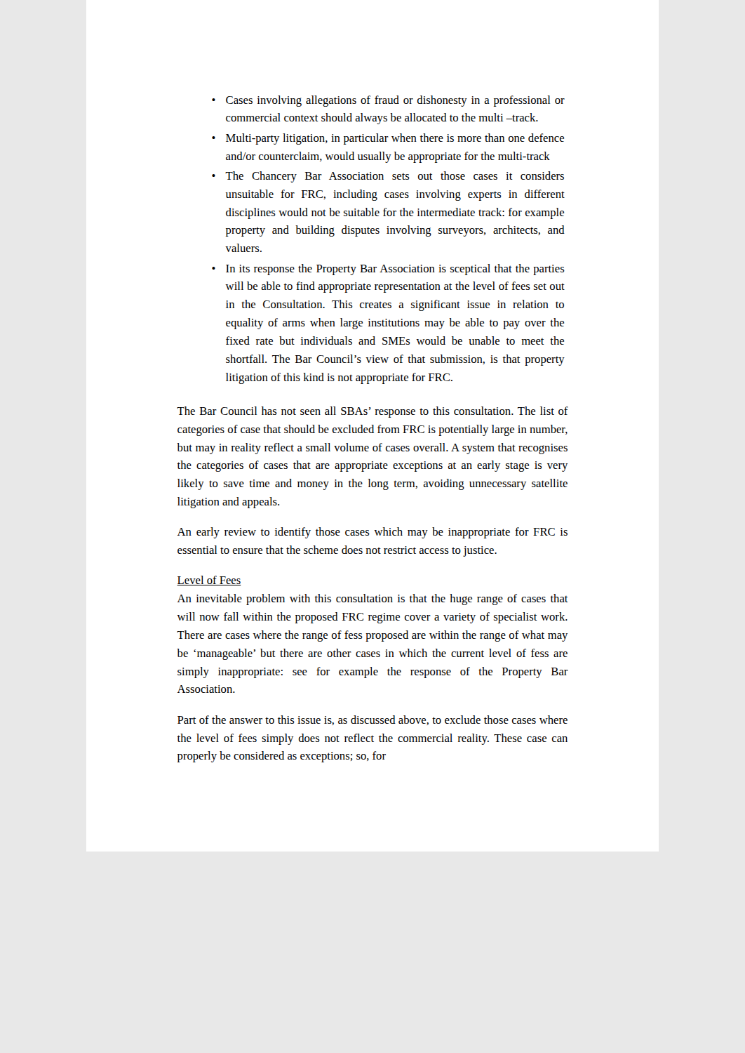Cases involving allegations of fraud or dishonesty in a professional or commercial context should always be allocated to the multi –track.
Multi-party litigation, in particular when there is more than one defence and/or counterclaim, would usually be appropriate for the multi-track
The Chancery Bar Association sets out those cases it considers unsuitable for FRC, including cases involving experts in different disciplines would not be suitable for the intermediate track: for example property and building disputes involving surveyors, architects, and valuers.
In its response the Property Bar Association is sceptical that the parties will be able to find appropriate representation at the level of fees set out in the Consultation. This creates a significant issue in relation to equality of arms when large institutions may be able to pay over the fixed rate but individuals and SMEs would be unable to meet the shortfall. The Bar Council’s view of that submission, is that property litigation of this kind is not appropriate for FRC.
The Bar Council has not seen all SBAs’ response to this consultation. The list of categories of case that should be excluded from FRC is potentially large in number, but may in reality reflect a small volume of cases overall. A system that recognises the categories of cases that are appropriate exceptions at an early stage is very likely to save time and money in the long term, avoiding unnecessary satellite litigation and appeals.
An early review to identify those cases which may be inappropriate for FRC is essential to ensure that the scheme does not restrict access to justice.
Level of Fees
An inevitable problem with this consultation is that the huge range of cases that will now fall within the proposed FRC regime cover a variety of specialist work. There are cases where the range of fess proposed are within the range of what may be ‘manageable’ but there are other cases in which the current level of fess are simply inappropriate: see for example the response of the Property Bar Association.
Part of the answer to this issue is, as discussed above, to exclude those cases where the level of fees simply does not reflect the commercial reality. These case can properly be considered as exceptions; so, for